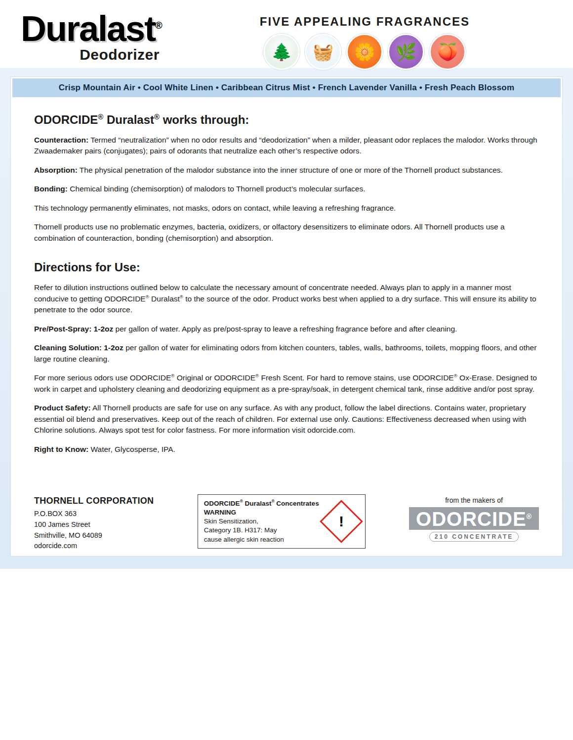Duralast®
Deodorizer
FIVE APPEALING FRAGRANCES
🌲
🧺
🌼
🌿
🍑
Crisp Mountain Air • Cool White Linen • Caribbean Citrus Mist • French Lavender Vanilla • Fresh Peach Blossom
ODORCIDE® Duralast® works through:
Counteraction: Termed “neutralization” when no odor results and “deodorization” when a milder, pleasant odor replaces the malodor. Works through Zwaademaker pairs (conjugates); pairs of odorants that neutralize each other’s respective odors.
Absorption: The physical penetration of the malodor substance into the inner structure of one or more of the Thornell product substances.
Bonding: Chemical binding (chemisorption) of malodors to Thornell product’s molecular surfaces.
This technology permanently eliminates, not masks, odors on contact, while leaving a refreshing fragrance.
Thornell products use no problematic enzymes, bacteria, oxidizers, or olfactory desensitizers to eliminate odors. All Thornell products use a combination of counteraction, bonding (chemisorption) and absorption.
Directions for Use:
Refer to dilution instructions outlined below to calculate the necessary amount of concentrate needed. Always plan to apply in a manner most conducive to getting ODORCIDE® Duralast® to the source of the odor. Product works best when applied to a dry surface. This will ensure its ability to penetrate to the odor source.
Pre/Post-Spray: 1-2oz per gallon of water. Apply as pre/post-spray to leave a refreshing fragrance before and after cleaning.
Cleaning Solution: 1-2oz per gallon of water for eliminating odors from kitchen counters, tables, walls, bathrooms, toilets, mopping floors, and other large routine cleaning.
For more serious odors use ODORCIDE® Original or ODORCIDE® Fresh Scent. For hard to remove stains, use ODORCIDE® Ox-Erase. Designed to work in carpet and upholstery cleaning and deodorizing equipment as a pre-spray/soak, in detergent chemical tank, rinse additive and/or post spray.
Product Safety: All Thornell products are safe for use on any surface. As with any product, follow the label directions. Contains water, proprietary essential oil blend and preservatives. Keep out of the reach of children. For external use only. Cautions: Effectiveness decreased when using with Chlorine solutions. Always spot test for color fastness. For more information visit odorcide.com.
Right to Know: Water, Glycosperse, IPA.
THORNELL CORPORATION
P.O.BOX 363
100 James Street
Smithville, MO 64089
odorcide.com
ODORCIDE® Duralast® Concentrates WARNING Skin Sensitization,
Category 1B. H317: May
cause allergic skin reaction
!
from the makers of
ODORCIDE®
210 CONCENTRATE